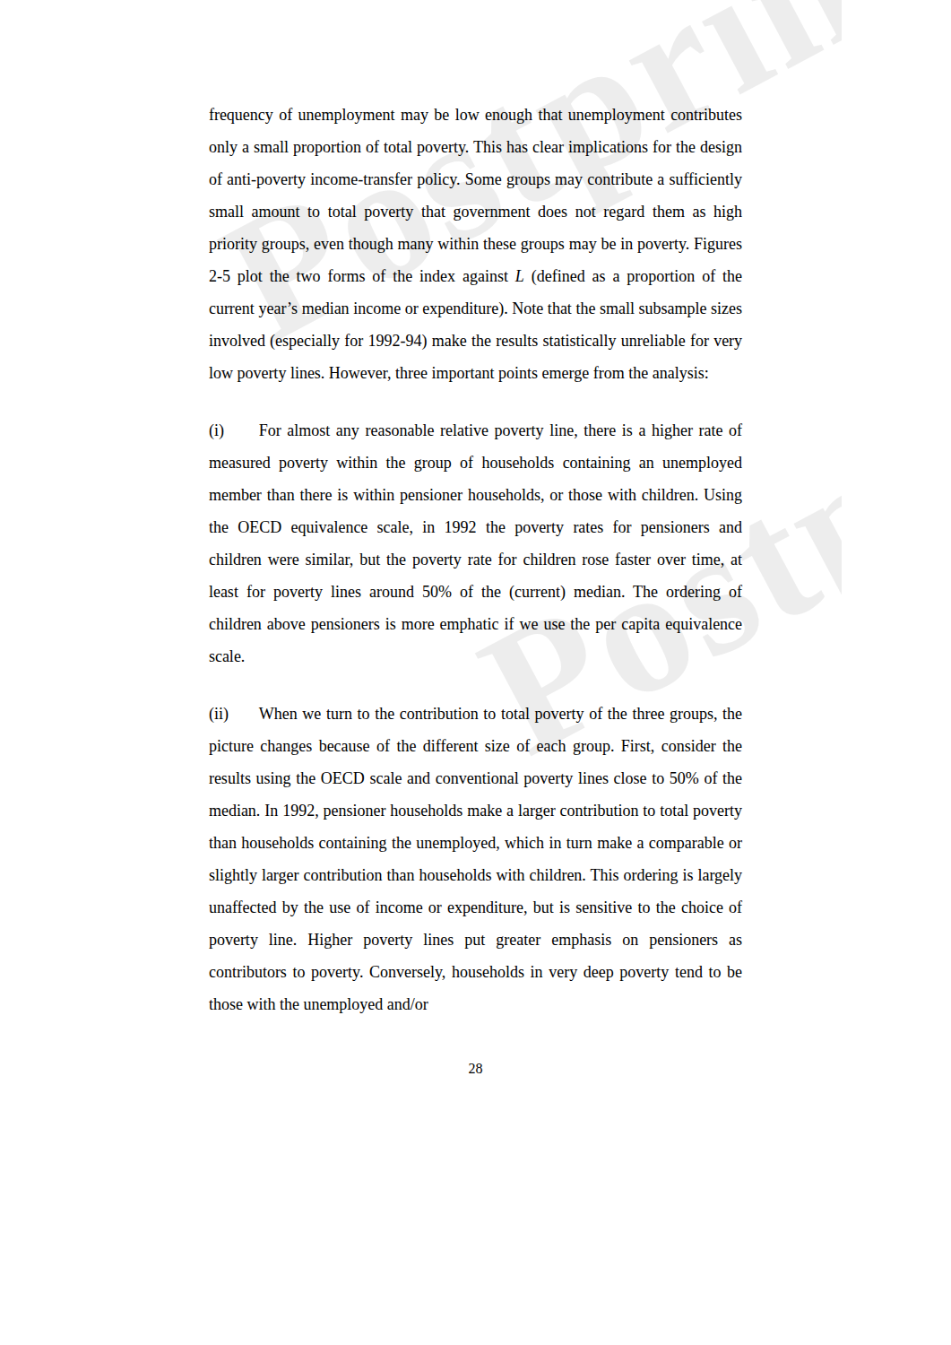Postprint Postprint
frequency of unemployment may be low enough that unemployment contributes only a small proportion of total poverty. This has clear implications for the design of anti-poverty income-transfer policy. Some groups may contribute a sufficiently small amount to total poverty that government does not regard them as high priority groups, even though many within these groups may be in poverty. Figures 2-5 plot the two forms of the index against L (defined as a proportion of the current year’s median income or expenditure). Note that the small subsample sizes involved (especially for 1992-94) make the results statistically unreliable for very low poverty lines. However, three important points emerge from the analysis:
(i) For almost any reasonable relative poverty line, there is a higher rate of measured poverty within the group of households containing an unemployed member than there is within pensioner households, or those with children. Using the OECD equivalence scale, in 1992 the poverty rates for pensioners and children were similar, but the poverty rate for children rose faster over time, at least for poverty lines around 50% of the (current) median. The ordering of children above pensioners is more emphatic if we use the per capita equivalence scale.
(ii) When we turn to the contribution to total poverty of the three groups, the picture changes because of the different size of each group. First, consider the results using the OECD scale and conventional poverty lines close to 50% of the median. In 1992, pensioner households make a larger contribution to total poverty than households containing the unemployed, which in turn make a comparable or slightly larger contribution than households with children. This ordering is largely unaffected by the use of income or expenditure, but is sensitive to the choice of poverty line. Higher poverty lines put greater emphasis on pensioners as contributors to poverty. Conversely, households in very deep poverty tend to be those with the unemployed and/or
28